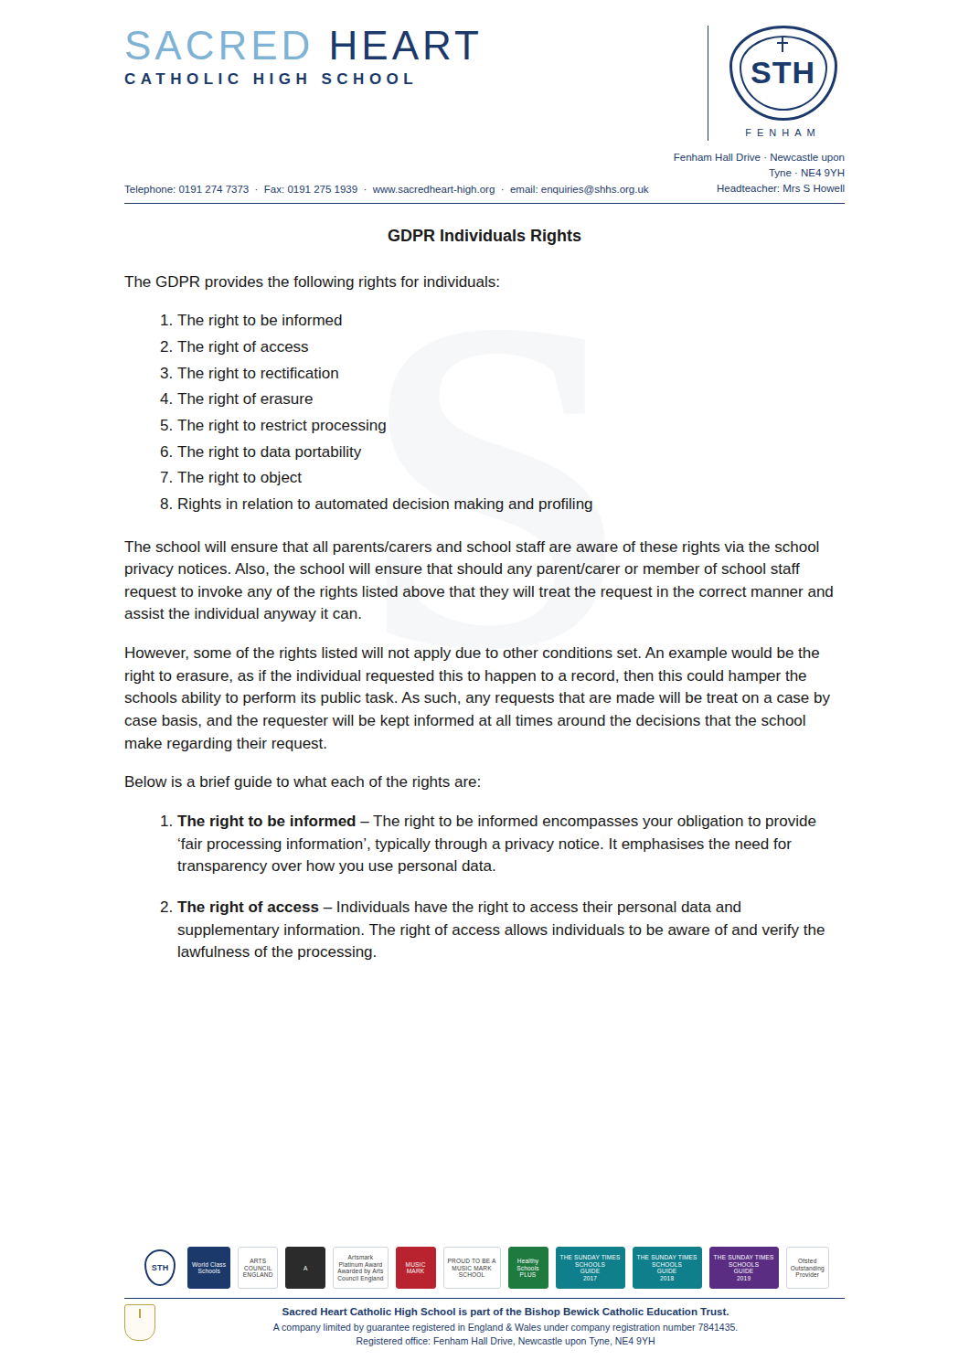S
SACRED HEART
CATHOLIC HIGH SCHOOL
STH
FENHAM
Telephone: 0191 274 7373 · Fax: 0191 275 1939 · www.sacredheart-high.org · email: enquiries@shhs.org.uk
Fenham Hall Drive · Newcastle upon Tyne · NE4 9YH
Headteacher: Mrs S Howell
GDPR Individuals Rights
The GDPR provides the following rights for individuals:
The right to be informed
The right of access
The right to rectification
The right of erasure
The right to restrict processing
The right to data portability
The right to object
Rights in relation to automated decision making and profiling
The school will ensure that all parents/carers and school staff are aware of these rights via the school privacy notices. Also, the school will ensure that should any parent/carer or member of school staff request to invoke any of the rights listed above that they will treat the request in the correct manner and assist the individual anyway it can.
However, some of the rights listed will not apply due to other conditions set. An example would be the right to erasure, as if the individual requested this to happen to a record, then this could hamper the schools ability to perform its public task. As such, any requests that are made will be treat on a case by case basis, and the requester will be kept informed at all times around the decisions that the school make regarding their request.
Below is a brief guide to what each of the rights are:
The right to be informed – The right to be informed encompasses your obligation to provide ‘fair processing information’, typically through a privacy notice. It emphasises the need for transparency over how you use personal data.
The right of access – Individuals have the right to access their personal data and supplementary information. The right of access allows individuals to be aware of and verify the lawfulness of the processing.
STH
World Class
Schools
ARTS
COUNCIL
ENGLAND
A
Artsmark
Platinum Award
Awarded by Arts
Council England
MUSIC
MARK
PROUD TO BE A
MUSIC MARK
SCHOOL
Healthy
Schools
PLUS
THE SUNDAY TIMES
SCHOOLS
GUIDE
2017
THE SUNDAY TIMES
SCHOOLS
GUIDE
2018
THE SUNDAY TIMES
SCHOOLS
GUIDE
2019
Ofsted
Outstanding
Provider
Sacred Heart Catholic High School is part of the Bishop Bewick Catholic Education Trust.
A company limited by guarantee registered in England & Wales under company registration number 7841435.
Registered office: Fenham Hall Drive, Newcastle upon Tyne, NE4 9YH